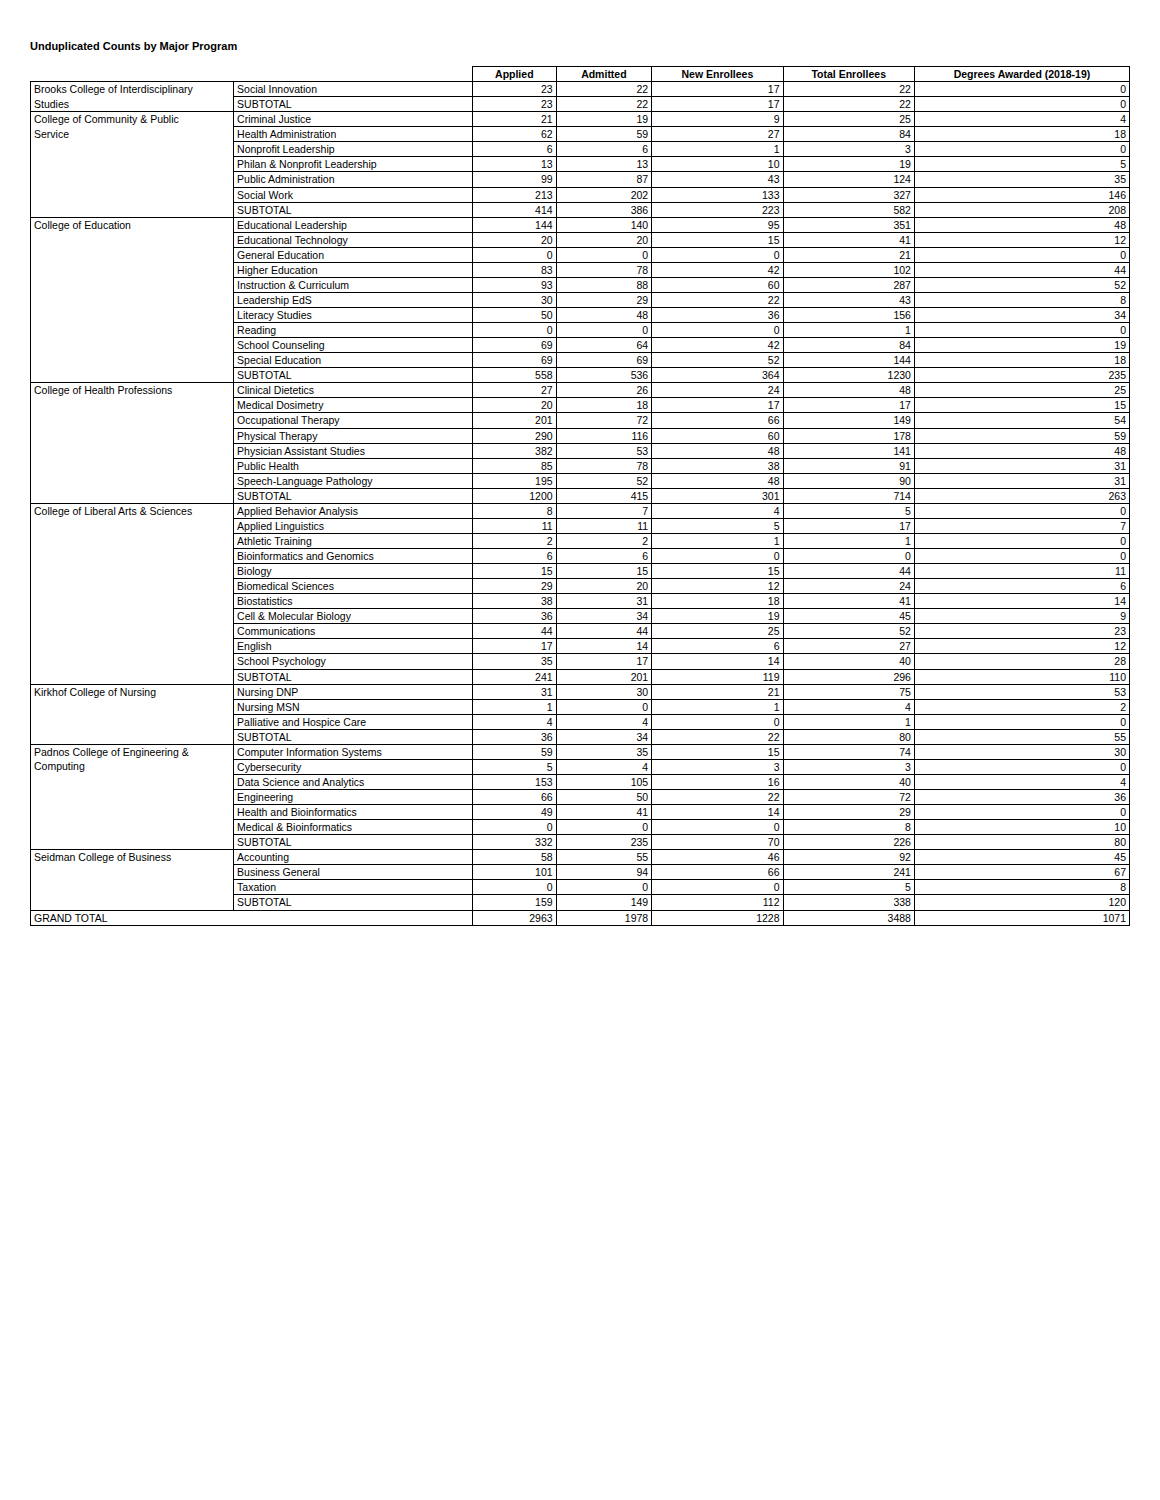Unduplicated Counts by Major Program
| | | Applied | Admitted | New Enrollees | Total Enrollees | Degrees Awarded (2018-19) |
| --- | --- | --- | --- | --- | --- | --- |
| Brooks College of Interdisciplinary | Social Innovation | 23 | 22 | 17 | 22 | 0 |
| Studies | SUBTOTAL | 23 | 22 | 17 | 22 | 0 |
| College of Community & Public | Criminal Justice | 21 | 19 | 9 | 25 | 4 |
| Service | Health Administration | 62 | 59 | 27 | 84 | 18 |
| | Nonprofit Leadership | 6 | 6 | 1 | 3 | 0 |
| | Philan & Nonprofit Leadership | 13 | 13 | 10 | 19 | 5 |
| | Public Administration | 99 | 87 | 43 | 124 | 35 |
| | Social Work | 213 | 202 | 133 | 327 | 146 |
| | SUBTOTAL | 414 | 386 | 223 | 582 | 208 |
| College of Education | Educational Leadership | 144 | 140 | 95 | 351 | 48 |
| | Educational Technology | 20 | 20 | 15 | 41 | 12 |
| | General Education | 0 | 0 | 0 | 21 | 0 |
| | Higher Education | 83 | 78 | 42 | 102 | 44 |
| | Instruction & Curriculum | 93 | 88 | 60 | 287 | 52 |
| | Leadership EdS | 30 | 29 | 22 | 43 | 8 |
| | Literacy Studies | 50 | 48 | 36 | 156 | 34 |
| | Reading | 0 | 0 | 0 | 1 | 0 |
| | School Counseling | 69 | 64 | 42 | 84 | 19 |
| | Special Education | 69 | 69 | 52 | 144 | 18 |
| | SUBTOTAL | 558 | 536 | 364 | 1230 | 235 |
| College of Health Professions | Clinical Dietetics | 27 | 26 | 24 | 48 | 25 |
| | Medical Dosimetry | 20 | 18 | 17 | 17 | 15 |
| | Occupational Therapy | 201 | 72 | 66 | 149 | 54 |
| | Physical Therapy | 290 | 116 | 60 | 178 | 59 |
| | Physician Assistant Studies | 382 | 53 | 48 | 141 | 48 |
| | Public Health | 85 | 78 | 38 | 91 | 31 |
| | Speech-Language Pathology | 195 | 52 | 48 | 90 | 31 |
| | SUBTOTAL | 1200 | 415 | 301 | 714 | 263 |
| College of Liberal Arts & Sciences | Applied Behavior Analysis | 8 | 7 | 4 | 5 | 0 |
| | Applied Linguistics | 11 | 11 | 5 | 17 | 7 |
| | Athletic Training | 2 | 2 | 1 | 1 | 0 |
| | Bioinformatics and Genomics | 6 | 6 | 0 | 0 | 0 |
| | Biology | 15 | 15 | 15 | 44 | 11 |
| | Biomedical Sciences | 29 | 20 | 12 | 24 | 6 |
| | Biostatistics | 38 | 31 | 18 | 41 | 14 |
| | Cell & Molecular Biology | 36 | 34 | 19 | 45 | 9 |
| | Communications | 44 | 44 | 25 | 52 | 23 |
| | English | 17 | 14 | 6 | 27 | 12 |
| | School Psychology | 35 | 17 | 14 | 40 | 28 |
| | SUBTOTAL | 241 | 201 | 119 | 296 | 110 |
| Kirkhof College of Nursing | Nursing DNP | 31 | 30 | 21 | 75 | 53 |
| | Nursing MSN | 1 | 0 | 1 | 4 | 2 |
| | Palliative and Hospice Care | 4 | 4 | 0 | 1 | 0 |
| | SUBTOTAL | 36 | 34 | 22 | 80 | 55 |
| Padnos College of Engineering & | Computer Information Systems | 59 | 35 | 15 | 74 | 30 |
| Computing | Cybersecurity | 5 | 4 | 3 | 3 | 0 |
| | Data Science and Analytics | 153 | 105 | 16 | 40 | 4 |
| | Engineering | 66 | 50 | 22 | 72 | 36 |
| | Health and Bioinformatics | 49 | 41 | 14 | 29 | 0 |
| | Medical & Bioinformatics | 0 | 0 | 0 | 8 | 10 |
| | SUBTOTAL | 332 | 235 | 70 | 226 | 80 |
| Seidman College of Business | Accounting | 58 | 55 | 46 | 92 | 45 |
| | Business General | 101 | 94 | 66 | 241 | 67 |
| | Taxation | 0 | 0 | 0 | 5 | 8 |
| | SUBTOTAL | 159 | 149 | 112 | 338 | 120 |
| GRAND TOTAL | 2963 | 1978 | 1228 | 3488 | 1071 |